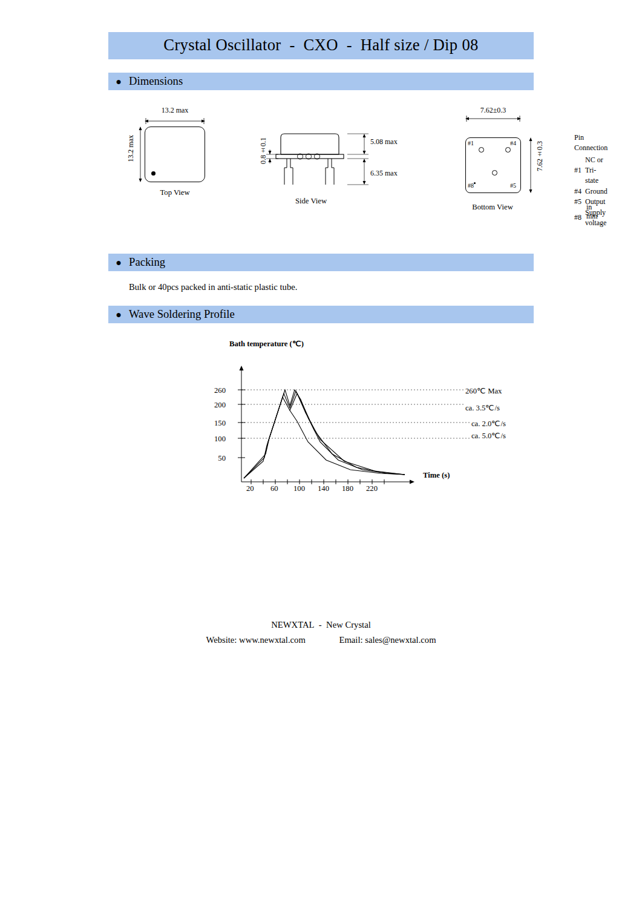Crystal Oscillator - CXO - Half size / Dip 08
●Dimensions
13.2 max
13.2 max
Top View
5.08 max
6.35 max
0.8±0.1
Side View
7.62±0.3
#1
#4
#8
#5
7.62±0.3
Bottom View
Pin Connection
| #1 | NC or Tri-state |
| #4 | Ground |
| #5 | Output |
| #8 | Supply voltage |
in mm
●Packing
Bulk or 40pcs packed in anti-static plastic tube.
●Wave Soldering Profile
Bath temperature (℃)
260
200
150
100
50
260℃ Max
ca. 3.5℃/s
ca. 2.0℃/s
ca. 5.0℃/s
20
60
100
140
180
220
Time (s)
NEWXTAL - New Crystal
Website: www.newxtal.com Email: sales@newxtal.com